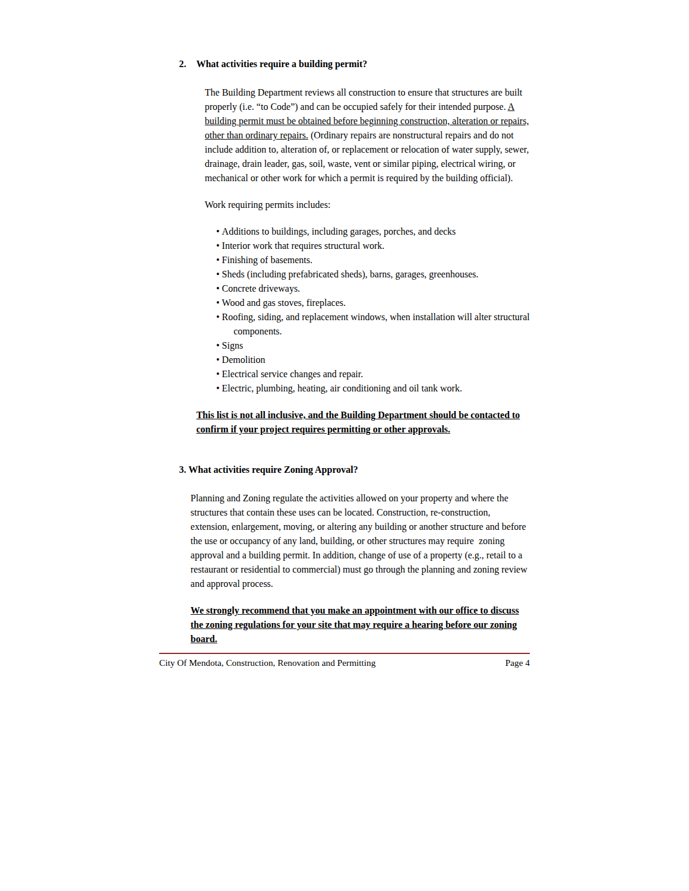2. What activities require a building permit?
The Building Department reviews all construction to ensure that structures are built properly (i.e. “to Code”) and can be occupied safely for their intended purpose. A building permit must be obtained before beginning construction, alteration or repairs, other than ordinary repairs. (Ordinary repairs are nonstructural repairs and do not include addition to, alteration of, or replacement or relocation of water supply, sewer, drainage, drain leader, gas, soil, waste, vent or similar piping, electrical wiring, or mechanical or other work for which a permit is required by the building official).
Work requiring permits includes:
Additions to buildings, including garages, porches, and decks
Interior work that requires structural work.
Finishing of basements.
Sheds (including prefabricated sheds), barns, garages, greenhouses.
Concrete driveways.
Wood and gas stoves, fireplaces.
Roofing, siding, and replacement windows, when installation will alter structural
components.
Signs
Demolition
Electrical service changes and repair.
Electric, plumbing, heating, air conditioning and oil tank work.
This list is not all inclusive, and the Building Department should be contacted to confirm if your project requires permitting or other approvals.
3. What activities require Zoning Approval?
Planning and Zoning regulate the activities allowed on your property and where the structures that contain these uses can be located. Construction, re-construction, extension, enlargement, moving, or altering any building or another structure and before the use or occupancy of any land, building, or other structures may require zoning approval and a building permit. In addition, change of use of a property (e.g., retail to a restaurant or residential to commercial) must go through the planning and zoning review and approval process.
We strongly recommend that you make an appointment with our office to discuss the zoning regulations for your site that may require a hearing before our zoning board.
City Of Mendota, Construction, Renovation and Permitting Page 4